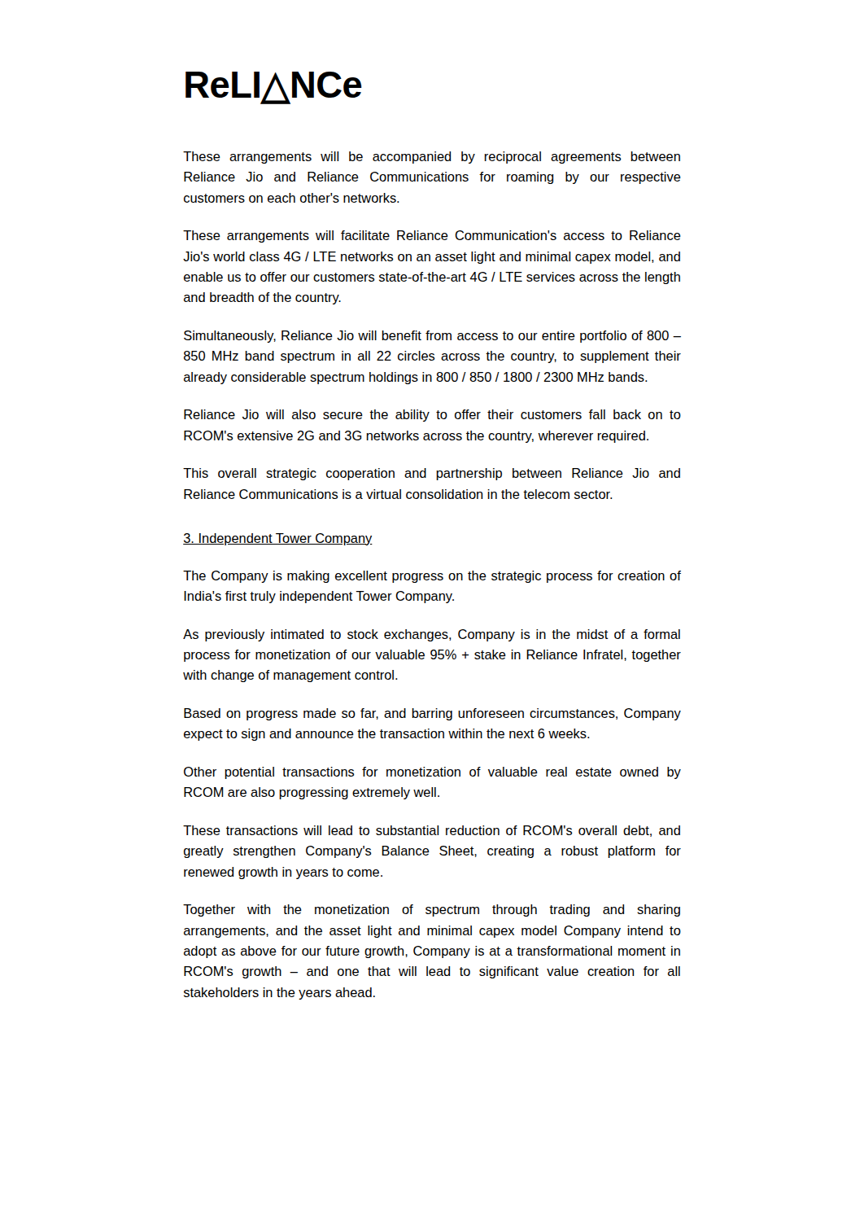ReLI△NCe
These arrangements will be accompanied by reciprocal agreements between Reliance Jio and Reliance Communications for roaming by our respective customers on each other's networks.
These arrangements will facilitate Reliance Communication's access to Reliance Jio's world class 4G / LTE networks on an asset light and minimal capex model, and enable us to offer our customers state-of-the-art 4G / LTE services across the length and breadth of the country.
Simultaneously, Reliance Jio will benefit from access to our entire portfolio of 800 – 850 MHz band spectrum in all 22 circles across the country, to supplement their already considerable spectrum holdings in 800 / 850 / 1800 / 2300 MHz bands.
Reliance Jio will also secure the ability to offer their customers fall back on to RCOM's extensive 2G and 3G networks across the country, wherever required.
This overall strategic cooperation and partnership between Reliance Jio and Reliance Communications is a virtual consolidation in the telecom sector.
3. Independent Tower Company
The Company is making excellent progress on the strategic process for creation of India's first truly independent Tower Company.
As previously intimated to stock exchanges, Company is in the midst of a formal process for monetization of our valuable 95% + stake in Reliance Infratel, together with change of management control.
Based on progress made so far, and barring unforeseen circumstances, Company expect to sign and announce the transaction within the next 6 weeks.
Other potential transactions for monetization of valuable real estate owned by RCOM are also progressing extremely well.
These transactions will lead to substantial reduction of RCOM's overall debt, and greatly strengthen Company's Balance Sheet, creating a robust platform for renewed growth in years to come.
Together with the monetization of spectrum through trading and sharing arrangements, and the asset light and minimal capex model Company intend to adopt as above for our future growth, Company is at a transformational moment in RCOM's growth – and one that will lead to significant value creation for all stakeholders in the years ahead.